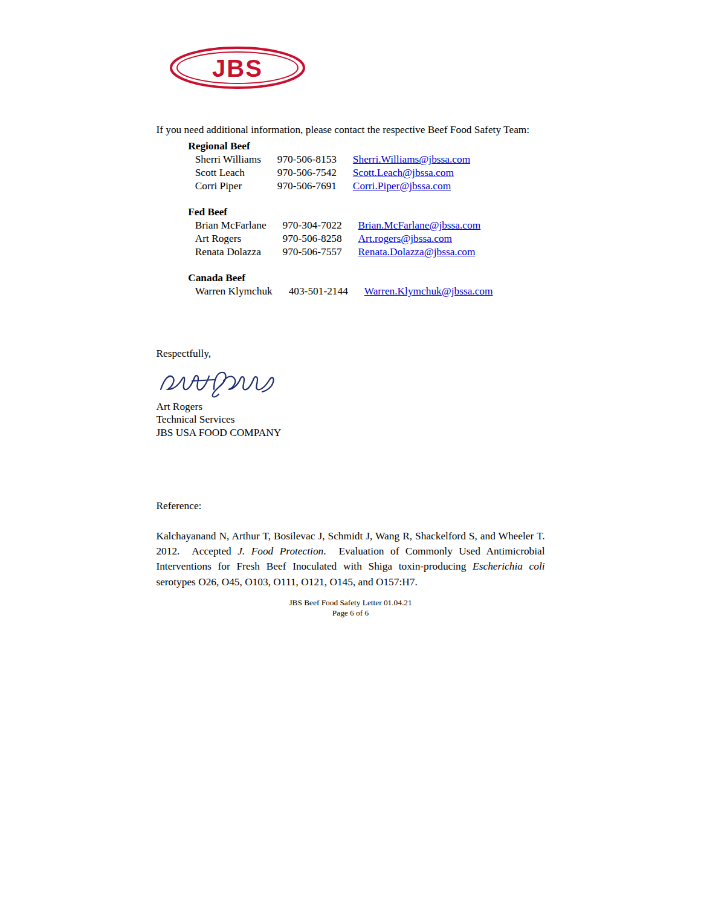JBS
If you need additional information, please contact the respective Beef Food Safety Team:
Regional Beef
| Sherri Williams | 970-506-8153 | Sherri.Williams@jbssa.com |
| Scott Leach | 970-506-7542 | Scott.Leach@jbssa.com |
| Corri Piper | 970-506-7691 | Corri.Piper@jbssa.com |
Fed Beef
| Brian McFarlane | 970-304-7022 | Brian.McFarlane@jbssa.com |
| Art Rogers | 970-506-8258 | Art.rogers@jbssa.com |
| Renata Dolazza | 970-506-7557 | Renata.Dolazza@jbssa.com |
Canada Beef
| Warren Klymchuk | 403-501-2144 | Warren.Klymchuk@jbssa.com |
Respectfully,
Art Rogers
Technical Services
JBS USA FOOD COMPANY
Reference:
Kalchayanand N, Arthur T, Bosilevac J, Schmidt J, Wang R, Shackelford S, and Wheeler T. 2012. Accepted J. Food Protection. Evaluation of Commonly Used Antimicrobial Interventions for Fresh Beef Inoculated with Shiga toxin-producing Escherichia coli serotypes O26, O45, O103, O111, O121, O145, and O157:H7.
JBS Beef Food Safety Letter 01.04.21
Page 6 of 6